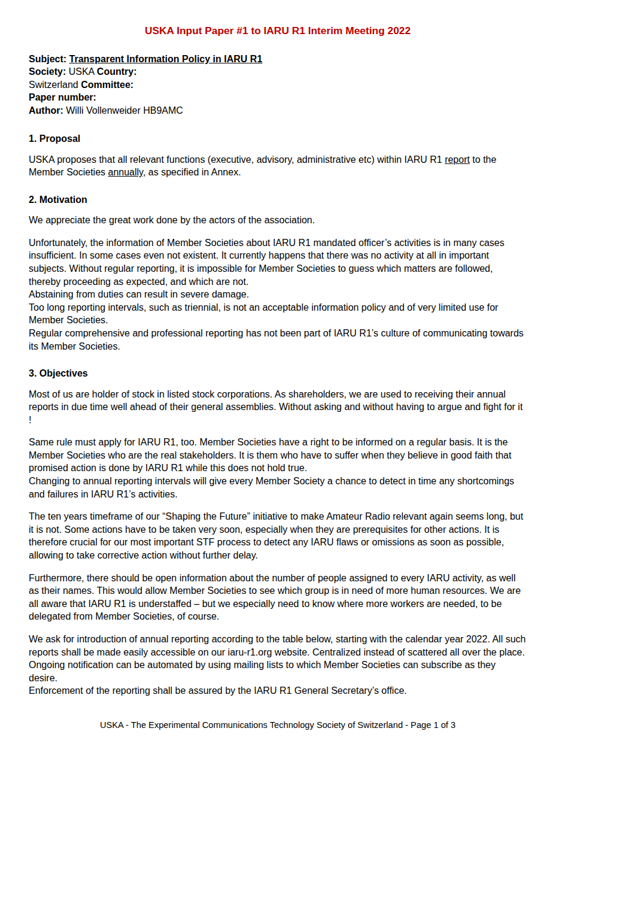USKA Input Paper #1 to IARU R1 Interim Meeting 2022
Subject: Transparent Information Policy in IARU R1
Society: USKA Country:
Switzerland Committee:
Paper number:
Author: Willi Vollenweider HB9AMC
1. Proposal
USKA proposes that all relevant functions (executive, advisory, administrative etc) within IARU R1 report to the Member Societies annually, as specified in Annex.
2. Motivation
We appreciate the great work done by the actors of the association.
Unfortunately, the information of Member Societies about IARU R1 mandated officer’s activities is in many cases insufficient. In some cases even not existent. It currently happens that there was no activity at all in important subjects. Without regular reporting, it is impossible for Member Societies to guess which matters are followed, thereby proceeding as expected, and which are not.
Abstaining from duties can result in severe damage.
Too long reporting intervals, such as triennial, is not an acceptable information policy and of very limited use for Member Societies.
Regular comprehensive and professional reporting has not been part of IARU R1’s culture of communicating towards its Member Societies.
3. Objectives
Most of us are holder of stock in listed stock corporations. As shareholders, we are used to receiving their annual reports in due time well ahead of their general assemblies. Without asking and without having to argue and fight for it !
Same rule must apply for IARU R1, too. Member Societies have a right to be informed on a regular basis. It is the Member Societies who are the real stakeholders. It is them who have to suffer when they believe in good faith that promised action is done by IARU R1 while this does not hold true.
Changing to annual reporting intervals will give every Member Society a chance to detect in time any shortcomings and failures in IARU R1’s activities.
The ten years timeframe of our “Shaping the Future” initiative to make Amateur Radio relevant again seems long, but it is not. Some actions have to be taken very soon, especially when they are prerequisites for other actions. It is therefore crucial for our most important STF process to detect any IARU flaws or omissions as soon as possible, allowing to take corrective action without further delay.
Furthermore, there should be open information about the number of people assigned to every IARU activity, as well as their names. This would allow Member Societies to see which group is in need of more human resources. We are all aware that IARU R1 is understaffed – but we especially need to know where more workers are needed, to be delegated from Member Societies, of course.
We ask for introduction of annual reporting according to the table below, starting with the calendar year 2022. All such reports shall be made easily accessible on our iaru-r1.org website. Centralized instead of scattered all over the place. Ongoing notification can be automated by using mailing lists to which Member Societies can subscribe as they desire.
Enforcement of the reporting shall be assured by the IARU R1 General Secretary’s office.
USKA - The Experimental Communications Technology Society of Switzerland - Page 1 of 3